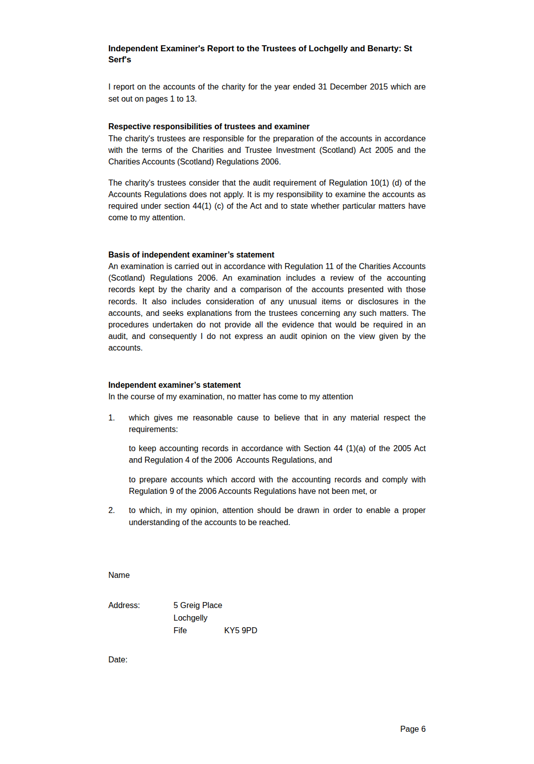Independent Examiner's Report to the Trustees of Lochgelly and Benarty: St Serf's
I report on the accounts of the charity for the year ended 31 December 2015 which are set out on pages 1 to 13.
Respective responsibilities of trustees and examiner
The charity's trustees are responsible for the preparation of the accounts in accordance with the terms of the Charities and Trustee Investment (Scotland) Act 2005 and the Charities Accounts (Scotland) Regulations 2006.
The charity's trustees consider that the audit requirement of Regulation 10(1) (d) of the Accounts Regulations does not apply. It is my responsibility to examine the accounts as required under section 44(1) (c) of the Act and to state whether particular matters have come to my attention.
Basis of independent examiner’s statement
An examination is carried out in accordance with Regulation 11 of the Charities Accounts (Scotland) Regulations 2006. An examination includes a review of the accounting records kept by the charity and a comparison of the accounts presented with those records. It also includes consideration of any unusual items or disclosures in the accounts, and seeks explanations from the trustees concerning any such matters. The procedures undertaken do not provide all the evidence that would be required in an audit, and consequently I do not express an audit opinion on the view given by the accounts.
Independent examiner’s statement
In the course of my examination, no matter has come to my attention
which gives me reasonable cause to believe that in any material respect the requirements: to keep accounting records in accordance with Section 44 (1)(a) of the 2005 Act and Regulation 4 of the 2006 Accounts Regulations, and to prepare accounts which accord with the accounting records and comply with Regulation 9 of the 2006 Accounts Regulations have not been met, or
to which, in my opinion, attention should be drawn in order to enable a proper understanding of the accounts to be reached.
Name
| Address: | 5 Greig Place |
| | Lochgelly |
| | Fife KY5 9PD |
Date:
Page 6